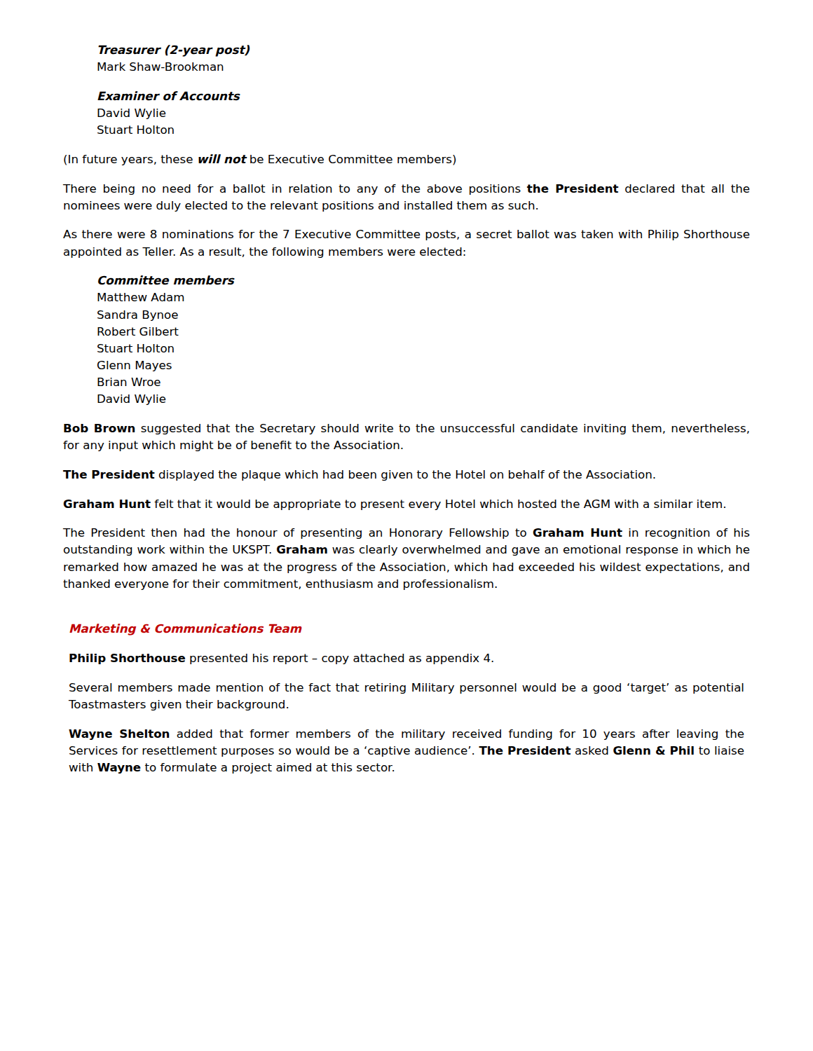Treasurer (2-year post)
Mark Shaw-Brookman
Examiner of Accounts
David Wylie
Stuart Holton
(In future years, these will not be Executive Committee members)
There being no need for a ballot in relation to any of the above positions the President declared that all the nominees were duly elected to the relevant positions and installed them as such.
As there were 8 nominations for the 7 Executive Committee posts, a secret ballot was taken with Philip Shorthouse appointed as Teller. As a result, the following members were elected:
Committee members
Matthew Adam
Sandra Bynoe
Robert Gilbert
Stuart Holton
Glenn Mayes
Brian Wroe
David Wylie
Bob Brown suggested that the Secretary should write to the unsuccessful candidate inviting them, nevertheless, for any input which might be of benefit to the Association.
The President displayed the plaque which had been given to the Hotel on behalf of the Association.
Graham Hunt felt that it would be appropriate to present every Hotel which hosted the AGM with a similar item.
The President then had the honour of presenting an Honorary Fellowship to Graham Hunt in recognition of his outstanding work within the UKSPT. Graham was clearly overwhelmed and gave an emotional response in which he remarked how amazed he was at the progress of the Association, which had exceeded his wildest expectations, and thanked everyone for their commitment, enthusiasm and professionalism.
Marketing & Communications Team
Philip Shorthouse presented his report – copy attached as appendix 4.
Several members made mention of the fact that retiring Military personnel would be a good ‘target’ as potential Toastmasters given their background.
Wayne Shelton added that former members of the military received funding for 10 years after leaving the Services for resettlement purposes so would be a ‘captive audience’. The President asked Glenn & Phil to liaise with Wayne to formulate a project aimed at this sector.